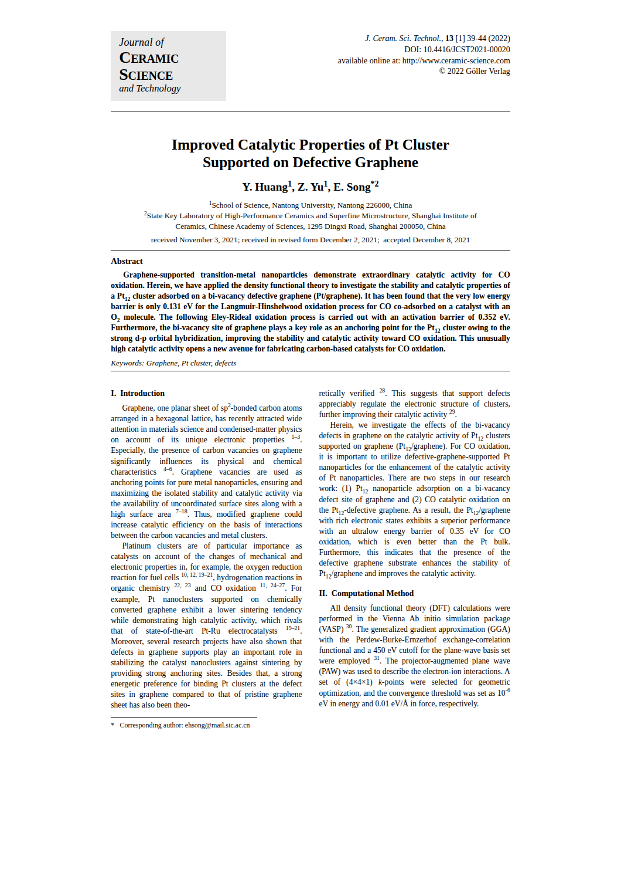Journal of
Ceramic Science
and Technology
J. Ceram. Sci. Technol., 13 [1] 39-44 (2022)
DOI: 10.4416/JCST2021-00020
available online at: http://www.ceramic-science.com
© 2022 Göller Verlag
Improved Catalytic Properties of Pt Cluster
Supported on Defective Graphene
Y. Huang1, Z. Yu1, E. Song*2
1School of Science, Nantong University, Nantong 226000, China
2State Key Laboratory of High-Performance Ceramics and Superfine Microstructure, Shanghai Institute of
Ceramics, Chinese Academy of Sciences, 1295 Dingxi Road, Shanghai 200050, China
received November 3, 2021; received in revised form December 2, 2021; accepted December 8, 2021
Abstract
Graphene-supported transition-metal nanoparticles demonstrate extraordinary catalytic activity for CO oxidation. Herein, we have applied the density functional theory to investigate the stability and catalytic properties of a Pt12 cluster adsorbed on a bi-vacancy defective graphene (Pt/graphene). It has been found that the very low energy barrier is only 0.131 eV for the Langmuir-Hinshelwood oxidation process for CO co-adsorbed on a catalyst with an O2 molecule. The following Eley-Rideal oxidation process is carried out with an activation barrier of 0.352 eV. Furthermore, the bi-vacancy site of graphene plays a key role as an anchoring point for the Pt12 cluster owing to the strong d-p orbital hybridization, improving the stability and catalytic activity toward CO oxidation. This unusually high catalytic activity opens a new avenue for fabricating carbon-based catalysts for CO oxidation.
Keywords: Graphene, Pt cluster, defects
I. Introduction
Graphene, one planar sheet of sp2-bonded carbon atoms arranged in a hexagonal lattice, has recently attracted wide attention in materials science and condensed-matter physics on account of its unique electronic properties 1–3. Especially, the presence of carbon vacancies on graphene significantly influences its physical and chemical characteristics 4–6. Graphene vacancies are used as anchoring points for pure metal nanoparticles, ensuring and maximizing the isolated stability and catalytic activity via the availability of uncoordinated surface sites along with a high surface area 7–18. Thus, modified graphene could increase catalytic efficiency on the basis of interactions between the carbon vacancies and metal clusters.
Platinum clusters are of particular importance as catalysts on account of the changes of mechanical and electronic properties in, for example, the oxygen reduction reaction for fuel cells 10, 12, 19–21, hydrogenation reactions in organic chemistry 22, 23 and CO oxidation 11, 24–27. For example, Pt nanoclusters supported on chemically converted graphene exhibit a lower sintering tendency while demonstrating high catalytic activity, which rivals that of state-of-the-art Pt-Ru electrocatalysts 19–21. Moreover, several research projects have also shown that defects in graphene supports play an important role in stabilizing the catalyst nanoclusters against sintering by providing strong anchoring sites. Besides that, a strong energetic preference for binding Pt clusters at the defect sites in graphene compared to that of pristine graphene sheet has also been theo-
*Corresponding author: ehsong@mail.sic.ac.cn
retically verified 28. This suggests that support defects appreciably regulate the electronic structure of clusters, further improving their catalytic activity 29.
Herein, we investigate the effects of the bi-vacancy defects in graphene on the catalytic activity of Pt12 clusters supported on graphene (Pt12/graphene). For CO oxidation, it is important to utilize defective-graphene-supported Pt nanoparticles for the enhancement of the catalytic activity of Pt nanoparticles. There are two steps in our research work: (1) Pt12 nanoparticle adsorption on a bi-vacancy defect site of graphene and (2) CO catalytic oxidation on the Pt12-defective graphene. As a result, the Pt12/graphene with rich electronic states exhibits a superior performance with an ultralow energy barrier of 0.35 eV for CO oxidation, which is even better than the Pt bulk. Furthermore, this indicates that the presence of the defective graphene substrate enhances the stability of Pt12/graphene and improves the catalytic activity.
II. Computational Method
All density functional theory (DFT) calculations were performed in the Vienna Ab initio simulation package (VASP) 30. The generalized gradient approximation (GGA) with the Perdew-Burke-Ernzerhof exchange-correlation functional and a 450 eV cutoff for the plane-wave basis set were employed 31. The projector-augmented plane wave (PAW) was used to describe the electron-ion interactions. A set of (4×4×1) k-points were selected for geometric optimization, and the convergence threshold was set as 10-6 eV in energy and 0.01 eV/Å in force, respectively.